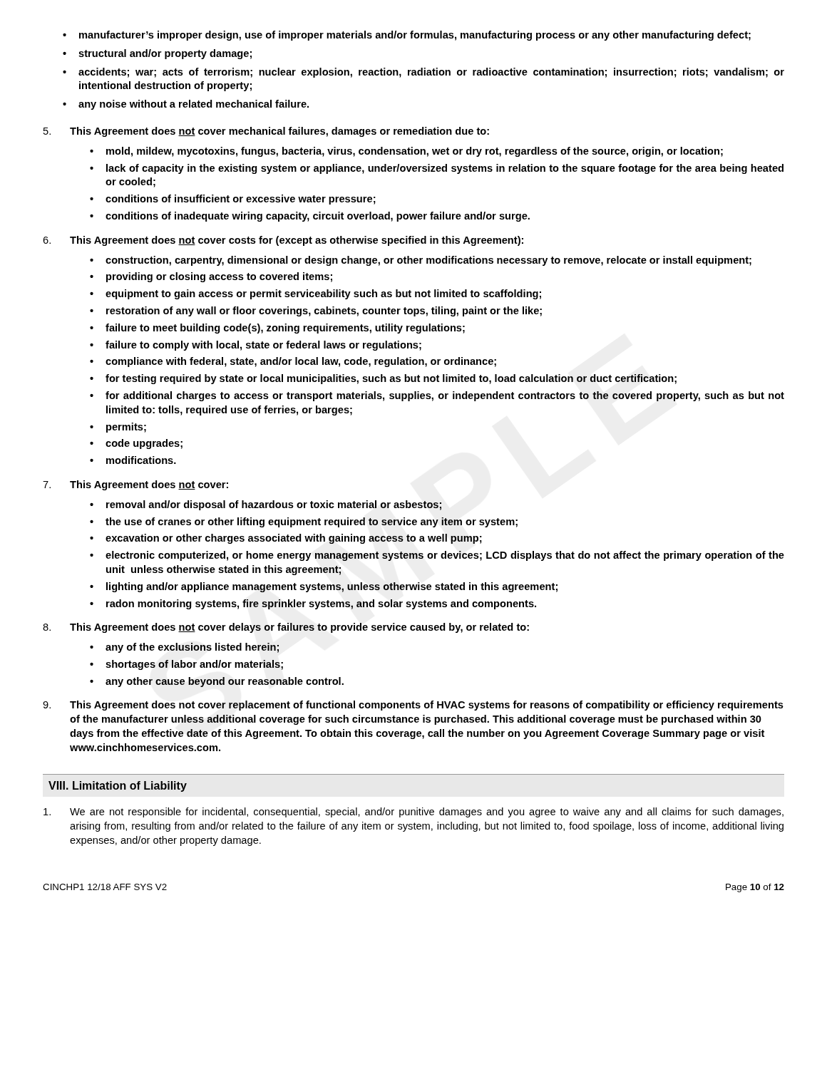SAMPLE
manufacturer’s improper design, use of improper materials and/or formulas, manufacturing process or any other manufacturing defect;
structural and/or property damage;
accidents; war; acts of terrorism; nuclear explosion, reaction, radiation or radioactive contamination; insurrection; riots; vandalism; or intentional destruction of property;
any noise without a related mechanical failure.
This Agreement does not cover mechanical failures, damages or remediation due to:
mold, mildew, mycotoxins, fungus, bacteria, virus, condensation, wet or dry rot, regardless of the source, origin, or location;
lack of capacity in the existing system or appliance, under/oversized systems in relation to the square footage for the area being heated or cooled;
conditions of insufficient or excessive water pressure;
conditions of inadequate wiring capacity, circuit overload, power failure and/or surge.
This Agreement does not cover costs for (except as otherwise specified in this Agreement):
construction, carpentry, dimensional or design change, or other modifications necessary to remove, relocate or install equipment;
providing or closing access to covered items;
equipment to gain access or permit serviceability such as but not limited to scaffolding;
restoration of any wall or floor coverings, cabinets, counter tops, tiling, paint or the like;
failure to meet building code(s), zoning requirements, utility regulations;
failure to comply with local, state or federal laws or regulations;
compliance with federal, state, and/or local law, code, regulation, or ordinance;
for testing required by state or local municipalities, such as but not limited to, load calculation or duct certification;
for additional charges to access or transport materials, supplies, or independent contractors to the covered property, such as but not limited to: tolls, required use of ferries, or barges;
permits;
code upgrades;
modifications.
This Agreement does not cover:
removal and/or disposal of hazardous or toxic material or asbestos;
the use of cranes or other lifting equipment required to service any item or system;
excavation or other charges associated with gaining access to a well pump;
electronic computerized, or home energy management systems or devices; LCD displays that do not affect the primary operation of the unit unless otherwise stated in this agreement;
lighting and/or appliance management systems, unless otherwise stated in this agreement;
radon monitoring systems, fire sprinkler systems, and solar systems and components.
This Agreement does not cover delays or failures to provide service caused by, or related to:
any of the exclusions listed herein;
shortages of labor and/or materials;
any other cause beyond our reasonable control.
This Agreement does not cover replacement of functional components of HVAC systems for reasons of compatibility or efficiency requirements of the manufacturer unless additional coverage for such circumstance is purchased. This additional coverage must be purchased within 30 days from the effective date of this Agreement. To obtain this coverage, call the number on you Agreement Coverage Summary page or visit www.cinchhomeservices.com.
VIII. Limitation of Liability
We are not responsible for incidental, consequential, special, and/or punitive damages and you agree to waive any and all claims for such damages, arising from, resulting from and/or related to the failure of any item or system, including, but not limited to, food spoilage, loss of income, additional living expenses, and/or other property damage.
CINCHP1 12/18 AFF SYS V2
Page 10 of 12